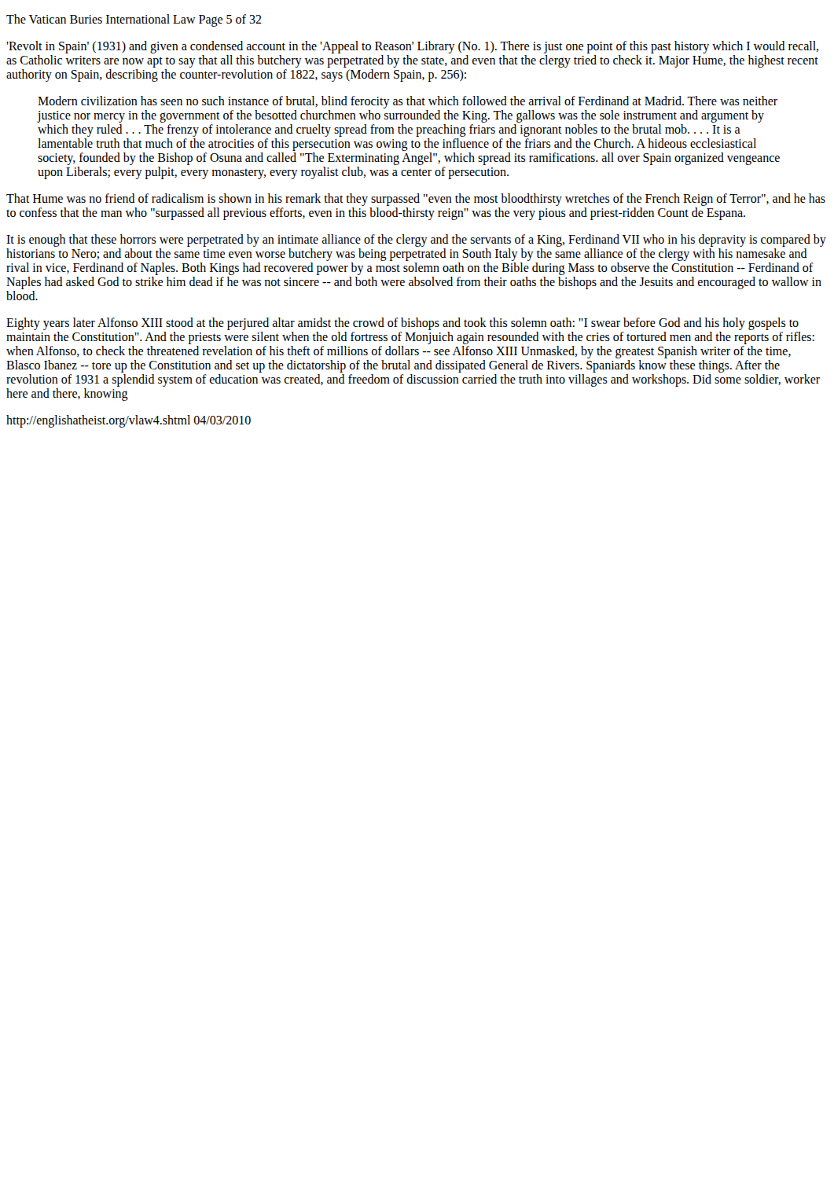The Vatican Buries International Law Page 5 of 32
'Revolt in Spain' (1931) and given a condensed account in the 'Appeal to Reason' Library (No. 1). There is just one point of this past history which I would recall, as Catholic writers are now apt to say that all this butchery was perpetrated by the state, and even that the clergy tried to check it. Major Hume, the highest recent authority on Spain, describing the counter-revolution of 1822, says (Modern Spain, p. 256):
Modern civilization has seen no such instance of brutal, blind ferocity as that which followed the arrival of Ferdinand at Madrid. There was neither justice nor mercy in the government of the besotted churchmen who surrounded the King. The gallows was the sole instrument and argument by which they ruled . . . The frenzy of intolerance and cruelty spread from the preaching friars and ignorant nobles to the brutal mob. . . . It is a lamentable truth that much of the atrocities of this persecution was owing to the influence of the friars and the Church. A hideous ecclesiastical society, founded by the Bishop of Osuna and called "The Exterminating Angel", which spread its ramifications. all over Spain organized vengeance upon Liberals; every pulpit, every monastery, every royalist club, was a center of persecution.
That Hume was no friend of radicalism is shown in his remark that they surpassed "even the most bloodthirsty wretches of the French Reign of Terror", and he has to confess that the man who "surpassed all previous efforts, even in this blood-thirsty reign" was the very pious and priest-ridden Count de Espana.
It is enough that these horrors were perpetrated by an intimate alliance of the clergy and the servants of a King, Ferdinand VII who in his depravity is compared by historians to Nero; and about the same time even worse butchery was being perpetrated in South Italy by the same alliance of the clergy with his namesake and rival in vice, Ferdinand of Naples. Both Kings had recovered power by a most solemn oath on the Bible during Mass to observe the Constitution -- Ferdinand of Naples had asked God to strike him dead if he was not sincere -- and both were absolved from their oaths the bishops and the Jesuits and encouraged to wallow in blood.
Eighty years later Alfonso XIII stood at the perjured altar amidst the crowd of bishops and took this solemn oath: "I swear before God and his holy gospels to maintain the Constitution". And the priests were silent when the old fortress of Monjuich again resounded with the cries of tortured men and the reports of rifles: when Alfonso, to check the threatened revelation of his theft of millions of dollars -- see Alfonso XIII Unmasked, by the greatest Spanish writer of the time, Blasco Ibanez -- tore up the Constitution and set up the dictatorship of the brutal and dissipated General de Rivers. Spaniards know these things. After the revolution of 1931 a splendid system of education was created, and freedom of discussion carried the truth into villages and workshops. Did some soldier, worker here and there, knowing
http://englishatheist.org/vlaw4.shtml 04/03/2010